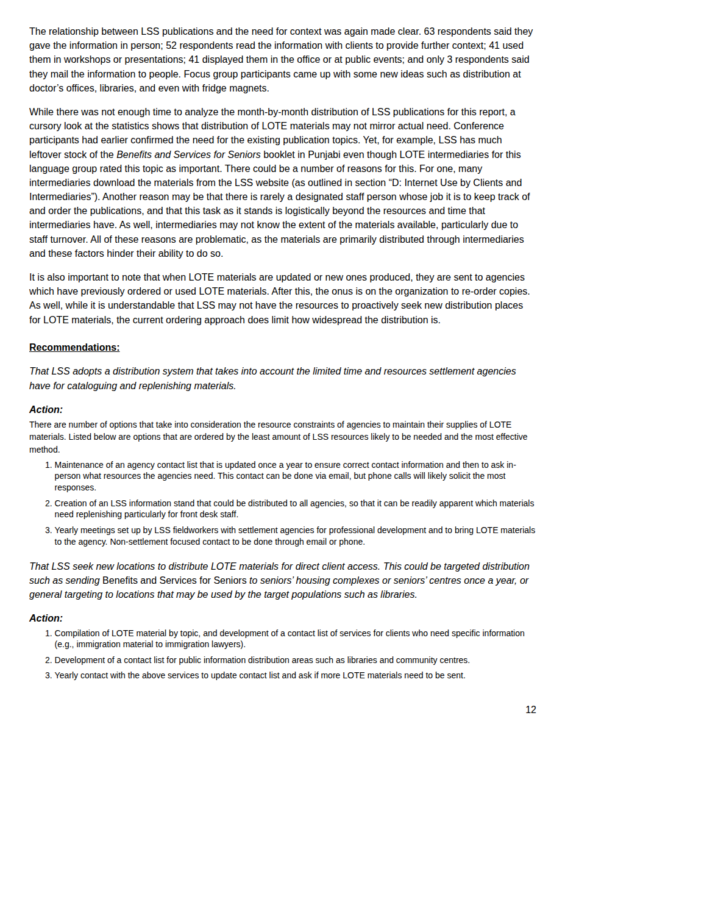The relationship between LSS publications and the need for context was again made clear. 63 respondents said they gave the information in person; 52 respondents read the information with clients to provide further context; 41 used them in workshops or presentations; 41 displayed them in the office or at public events; and only 3 respondents said they mail the information to people. Focus group participants came up with some new ideas such as distribution at doctor’s offices, libraries, and even with fridge magnets.
While there was not enough time to analyze the month-by-month distribution of LSS publications for this report, a cursory look at the statistics shows that distribution of LOTE materials may not mirror actual need. Conference participants had earlier confirmed the need for the existing publication topics. Yet, for example, LSS has much leftover stock of the Benefits and Services for Seniors booklet in Punjabi even though LOTE intermediaries for this language group rated this topic as important. There could be a number of reasons for this. For one, many intermediaries download the materials from the LSS website (as outlined in section “D: Internet Use by Clients and Intermediaries”). Another reason may be that there is rarely a designated staff person whose job it is to keep track of and order the publications, and that this task as it stands is logistically beyond the resources and time that intermediaries have. As well, intermediaries may not know the extent of the materials available, particularly due to staff turnover. All of these reasons are problematic, as the materials are primarily distributed through intermediaries and these factors hinder their ability to do so.
It is also important to note that when LOTE materials are updated or new ones produced, they are sent to agencies which have previously ordered or used LOTE materials. After this, the onus is on the organization to re-order copies. As well, while it is understandable that LSS may not have the resources to proactively seek new distribution places for LOTE materials, the current ordering approach does limit how widespread the distribution is.
Recommendations:
That LSS adopts a distribution system that takes into account the limited time and resources settlement agencies have for cataloguing and replenishing materials.
Action:
There are number of options that take into consideration the resource constraints of agencies to maintain their supplies of LOTE materials. Listed below are options that are ordered by the least amount of LSS resources likely to be needed and the most effective method.
Maintenance of an agency contact list that is updated once a year to ensure correct contact information and then to ask in-person what resources the agencies need. This contact can be done via email, but phone calls will likely solicit the most responses.
Creation of an LSS information stand that could be distributed to all agencies, so that it can be readily apparent which materials need replenishing particularly for front desk staff.
Yearly meetings set up by LSS fieldworkers with settlement agencies for professional development and to bring LOTE materials to the agency. Non-settlement focused contact to be done through email or phone.
That LSS seek new locations to distribute LOTE materials for direct client access. This could be targeted distribution such as sending Benefits and Services for Seniors to seniors’ housing complexes or seniors’ centres once a year, or general targeting to locations that may be used by the target populations such as libraries.
Action:
Compilation of LOTE material by topic, and development of a contact list of services for clients who need specific information (e.g., immigration material to immigration lawyers).
Development of a contact list for public information distribution areas such as libraries and community centres.
Yearly contact with the above services to update contact list and ask if more LOTE materials need to be sent.
12